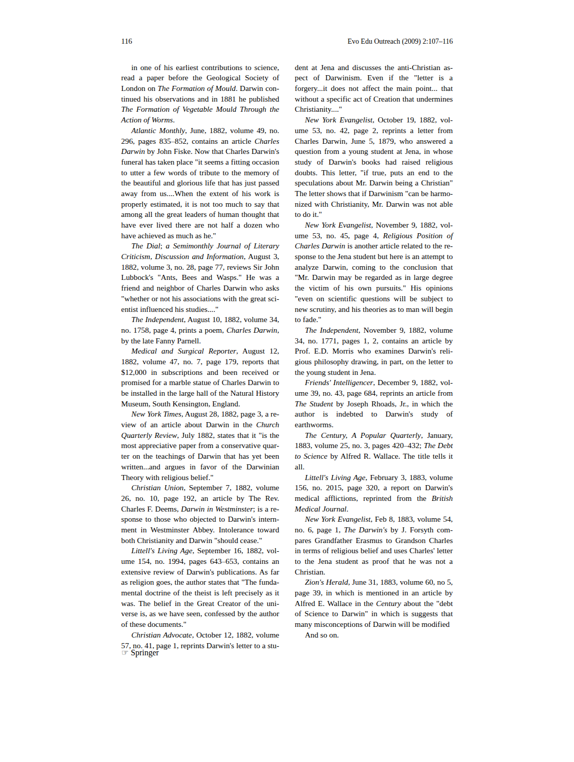116 Evo Edu Outreach (2009) 2:107–116
in one of his earliest contributions to science, read a paper before the Geological Society of London on The Formation of Mould. Darwin continued his observations and in 1881 he published The Formation of Vegetable Mould Through the Action of Worms.
Atlantic Monthly, June, 1882, volume 49, no. 296, pages 835–852, contains an article Charles Darwin by John Fiske. Now that Charles Darwin's funeral has taken place "it seems a fitting occasion to utter a few words of tribute to the memory of the beautiful and glorious life that has just passed away from us....When the extent of his work is properly estimated, it is not too much to say that among all the great leaders of human thought that have ever lived there are not half a dozen who have achieved as much as he."
The Dial; a Semimonthly Journal of Literary Criticism, Discussion and Information, August 3, 1882, volume 3, no. 28, page 77, reviews Sir John Lubbock's "Ants, Bees and Wasps." He was a friend and neighbor of Charles Darwin who asks "whether or not his associations with the great scientist influenced his studies...."
The Independent, August 10, 1882, volume 34, no. 1758, page 4, prints a poem, Charles Darwin, by the late Fanny Parnell.
Medical and Surgical Reporter, August 12, 1882, volume 47, no. 7, page 179, reports that $12,000 in subscriptions and been received or promised for a marble statue of Charles Darwin to be installed in the large hall of the Natural History Museum, South Kensington, England.
New York Times, August 28, 1882, page 3, a review of an article about Darwin in the Church Quarterly Review, July 1882, states that it "is the most appreciative paper from a conservative quarter on the teachings of Darwin that has yet been written...and argues in favor of the Darwinian Theory with religious belief."
Christian Union, September 7, 1882, volume 26, no. 10, page 192, an article by The Rev. Charles F. Deems, Darwin in Westminster; is a response to those who objected to Darwin's internment in Westminster Abbey. Intolerance toward both Christianity and Darwin "should cease."
Littell's Living Age, September 16, 1882, volume 154, no. 1994, pages 643–653, contains an extensive review of Darwin's publications. As far as religion goes, the author states that "The fundamental doctrine of the theist is left precisely as it was. The belief in the Great Creator of the universe is, as we have seen, confessed by the author of these documents."
Christian Advocate, October 12, 1882, volume 57, no. 41, page 1, reprints Darwin's letter to a student at Jena and discusses the anti-Christian aspect of Darwinism. Even if the "letter is a forgery...it does not affect the main point... that without a specific act of Creation that undermines Christianity...."
New York Evangelist, October 19, 1882, volume 53, no. 42, page 2, reprints a letter from Charles Darwin, June 5, 1879, who answered a question from a young student at Jena, in whose study of Darwin's books had raised religious doubts. This letter, "if true, puts an end to the speculations about Mr. Darwin being a Christian" The letter shows that if Darwinism "can be harmonized with Christianity, Mr. Darwin was not able to do it."
New York Evangelist, November 9, 1882, volume 53, no. 45, page 4, Religious Position of Charles Darwin is another article related to the response to the Jena student but here is an attempt to analyze Darwin, coming to the conclusion that "Mr. Darwin may be regarded as in large degree the victim of his own pursuits." His opinions "even on scientific questions will be subject to new scrutiny, and his theories as to man will begin to fade."
The Independent, November 9, 1882, volume 34, no. 1771, pages 1, 2, contains an article by Prof. E.D. Morris who examines Darwin's religious philosophy drawing, in part, on the letter to the young student in Jena.
Friends' Intelligencer, December 9, 1882, volume 39, no. 43, page 684, reprints an article from The Student by Joseph Rhoads, Jr., in which the author is indebted to Darwin's study of earthworms.
The Century, A Popular Quarterly, January, 1883, volume 25, no. 3, pages 420–432; The Debt to Science by Alfred R. Wallace. The title tells it all.
Littell's Living Age, February 3, 1883, volume 156, no. 2015, page 320, a report on Darwin's medical afflictions, reprinted from the British Medical Journal.
New York Evangelist, Feb 8, 1883, volume 54, no. 6, page 1, The Darwin's by J. Forsyth compares Grandfather Erasmus to Grandson Charles in terms of religious belief and uses Charles' letter to the Jena student as proof that he was not a Christian.
Zion's Herald, June 31, 1883, volume 60, no 5, page 39, in which is mentioned in an article by Alfred E. Wallace in the Century about the "debt of Science to Darwin" in which is suggests that many misconceptions of Darwin will be modified
And so on.
☞ Springer